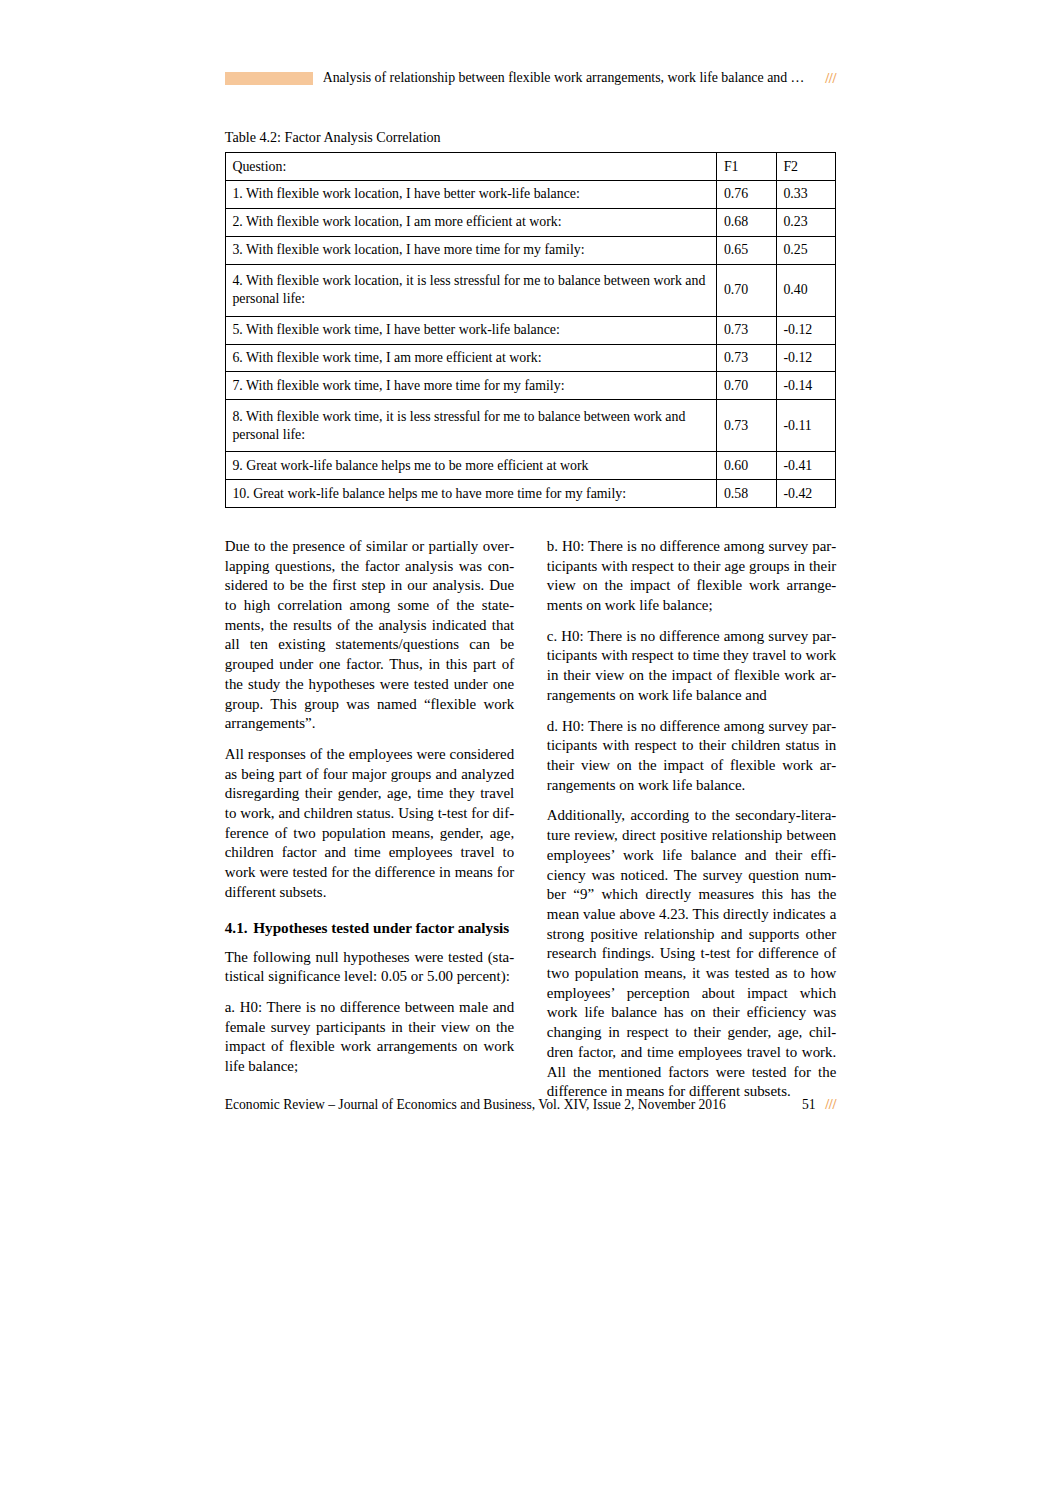Analysis of relationship between flexible work arrangements, work life balance and … ///
Table 4.2: Factor Analysis Correlation
| Question: | F1 | F2 |
| 1. With flexible work location, I have better work-life balance: | 0.76 | 0.33 |
| 2. With flexible work location, I am more efficient at work: | 0.68 | 0.23 |
| 3. With flexible work location, I have more time for my family: | 0.65 | 0.25 |
| 4. With flexible work location, it is less stressful for me to balance between work and personal life: | 0.70 | 0.40 |
| 5. With flexible work time, I have better work-life balance: | 0.73 | -0.12 |
| 6. With flexible work time, I am more efficient at work: | 0.73 | -0.12 |
| 7. With flexible work time, I have more time for my family: | 0.70 | -0.14 |
| 8. With flexible work time, it is less stressful for me to balance between work and personal life: | 0.73 | -0.11 |
| 9. Great work-life balance helps me to be more efficient at work | 0.60 | -0.41 |
| 10. Great work-life balance helps me to have more time for my family: | 0.58 | -0.42 |
Due to the presence of similar or partially overlapping questions, the factor analysis was considered to be the first step in our analysis. Due to high correlation among some of the statements, the results of the analysis indicated that all ten existing statements/questions can be grouped under one factor. Thus, in this part of the study the hypotheses were tested under one group. This group was named “flexible work arrangements”.
All responses of the employees were considered as being part of four major groups and analyzed disregarding their gender, age, time they travel to work, and children status. Using t-test for difference of two population means, gender, age, children factor and time employees travel to work were tested for the difference in means for different subsets.
4.1. Hypotheses tested under factor analysis
The following null hypotheses were tested (statistical significance level: 0.05 or 5.00 percent):
a. H0: There is no difference between male and female survey participants in their view on the impact of flexible work arrangements on work life balance;
b. H0: There is no difference among survey participants with respect to their age groups in their view on the impact of flexible work arrangements on work life balance;
c. H0: There is no difference among survey participants with respect to time they travel to work in their view on the impact of flexible work arrangements on work life balance and
d. H0: There is no difference among survey participants with respect to their children status in their view on the impact of flexible work arrangements on work life balance.
Additionally, according to the secondary-literature review, direct positive relationship between employees’ work life balance and their efficiency was noticed. The survey question number “9” which directly measures this has the mean value above 4.23. This directly indicates a strong positive relationship and supports other research findings. Using t-test for difference of two population means, it was tested as to how employees’ perception about impact which work life balance has on their efficiency was changing in respect to their gender, age, children factor, and time employees travel to work. All the mentioned factors were tested for the difference in means for different subsets.
Economic Review – Journal of Economics and Business, Vol. XIV, Issue 2, November 2016
51
///